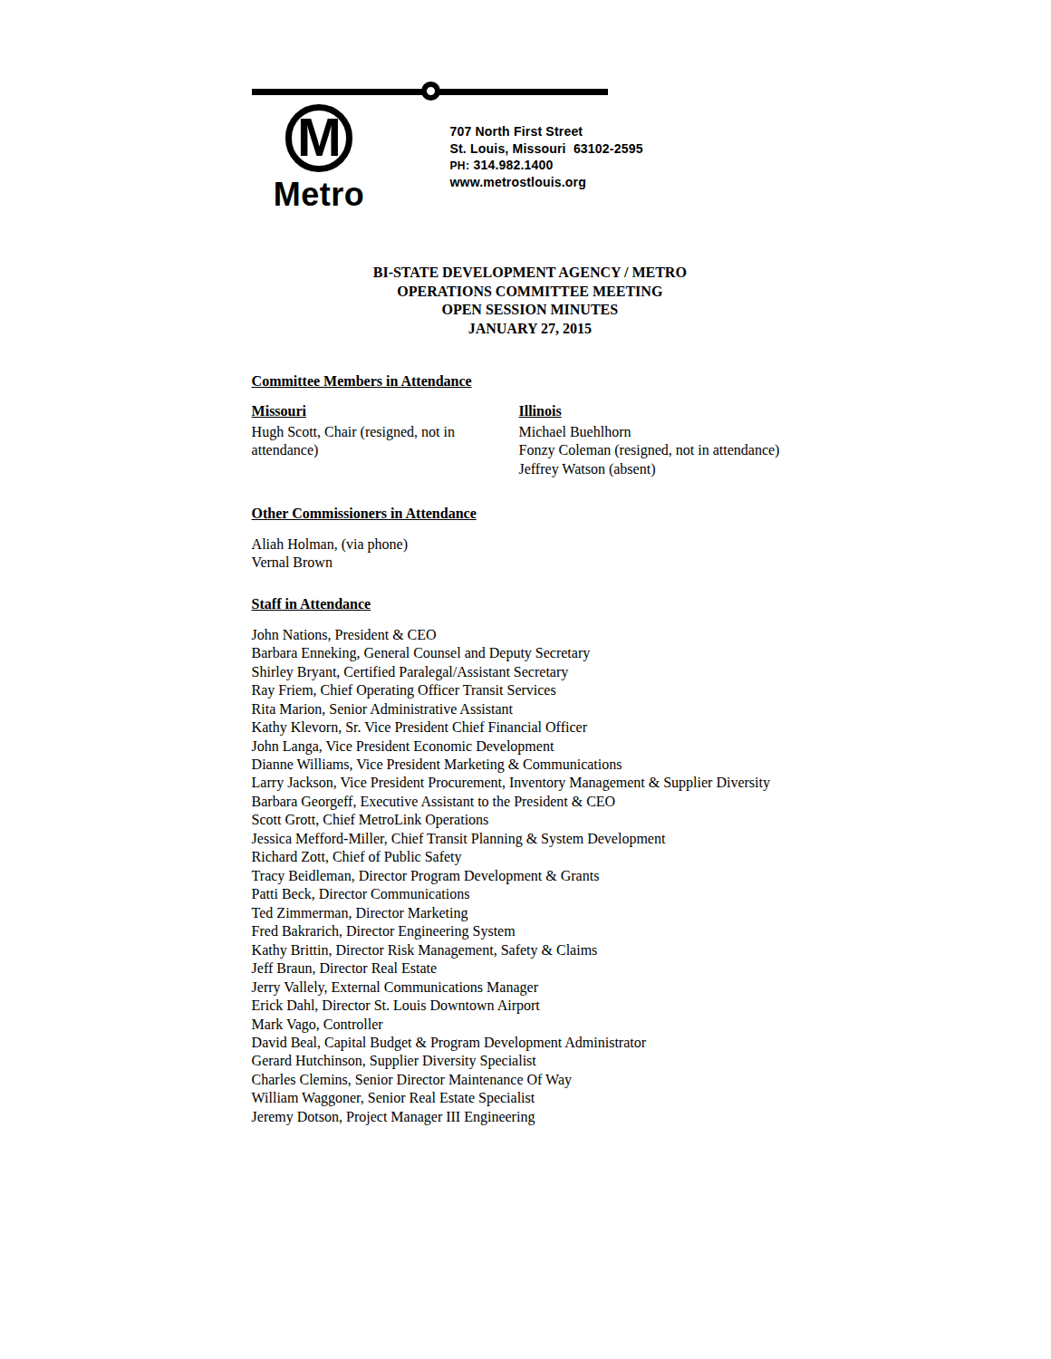M
Metro
707 North First Street
St. Louis, Missouri 63102-2595
PH: 314.982.1400
www.metrostlouis.org
BI-STATE DEVELOPMENT AGENCY / METRO
OPERATIONS COMMITTEE MEETING
OPEN SESSION MINUTES
JANUARY 27, 2015
Committee Members in Attendance
| Missouri Hugh Scott, Chair (resigned, not in attendance) | Illinois Michael Buehlhorn Fonzy Coleman (resigned, not in attendance) Jeffrey Watson (absent) |
Other Commissioners in Attendance
Aliah Holman, (via phone)
Vernal Brown
Staff in Attendance
John Nations, President & CEO
Barbara Enneking, General Counsel and Deputy Secretary
Shirley Bryant, Certified Paralegal/Assistant Secretary
Ray Friem, Chief Operating Officer Transit Services
Rita Marion, Senior Administrative Assistant
Kathy Klevorn, Sr. Vice President Chief Financial Officer
John Langa, Vice President Economic Development
Dianne Williams, Vice President Marketing & Communications
Larry Jackson, Vice President Procurement, Inventory Management & Supplier Diversity
Barbara Georgeff, Executive Assistant to the President & CEO
Scott Grott, Chief MetroLink Operations
Jessica Mefford-Miller, Chief Transit Planning & System Development
Richard Zott, Chief of Public Safety
Tracy Beidleman, Director Program Development & Grants
Patti Beck, Director Communications
Ted Zimmerman, Director Marketing
Fred Bakrarich, Director Engineering System
Kathy Brittin, Director Risk Management, Safety & Claims
Jeff Braun, Director Real Estate
Jerry Vallely, External Communications Manager
Erick Dahl, Director St. Louis Downtown Airport
Mark Vago, Controller
David Beal, Capital Budget & Program Development Administrator
Gerard Hutchinson, Supplier Diversity Specialist
Charles Clemins, Senior Director Maintenance Of Way
William Waggoner, Senior Real Estate Specialist
Jeremy Dotson, Project Manager III Engineering